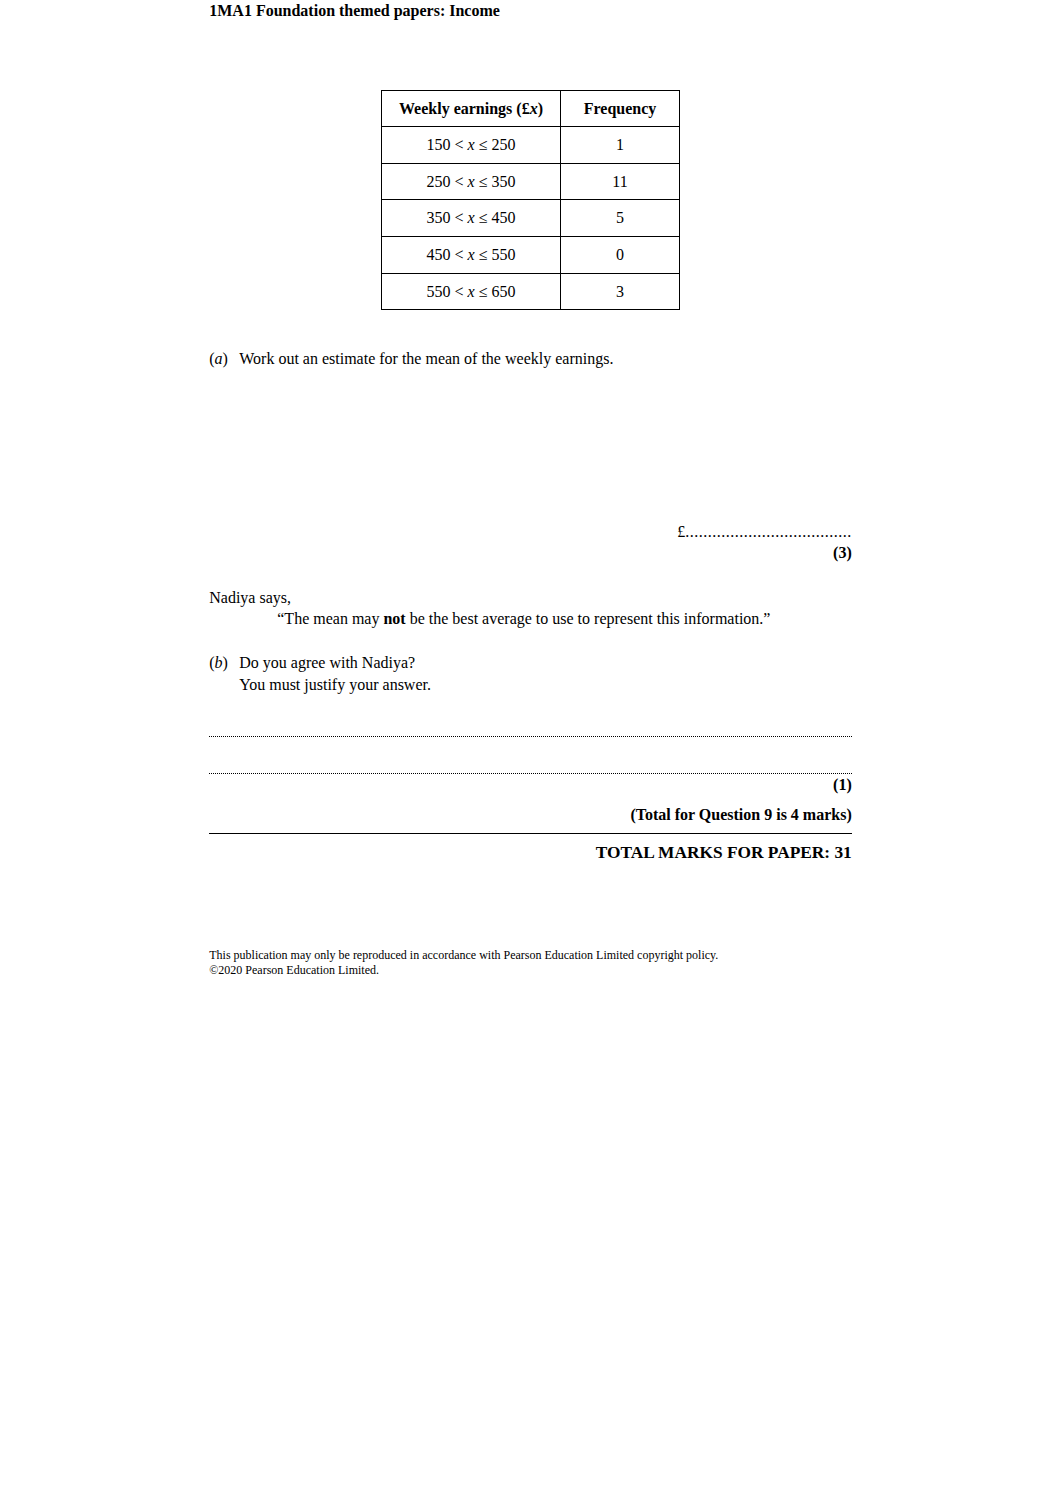1MA1 Foundation themed papers: Income
| Weekly earnings (£ x ) | Frequency |
| --- | --- |
| 150 < x ≤ 250 | 1 |
| 250 < x ≤ 350 | 11 |
| 350 < x ≤ 450 | 5 |
| 450 < x ≤ 550 | 0 |
| 550 < x ≤ 650 | 3 |
(a)
Work out an estimate for the mean of the weekly earnings.
£.....................................
(3)
Nadiya says,
“The mean may not be the best average to use to represent this information.”
(b)
Do you agree with Nadiya?
You must justify your answer.
(1)
(Total for Question 9 is 4 marks)
TOTAL MARKS FOR PAPER: 31
This publication may only be reproduced in accordance with Pearson Education Limited copyright policy.
©2020 Pearson Education Limited.